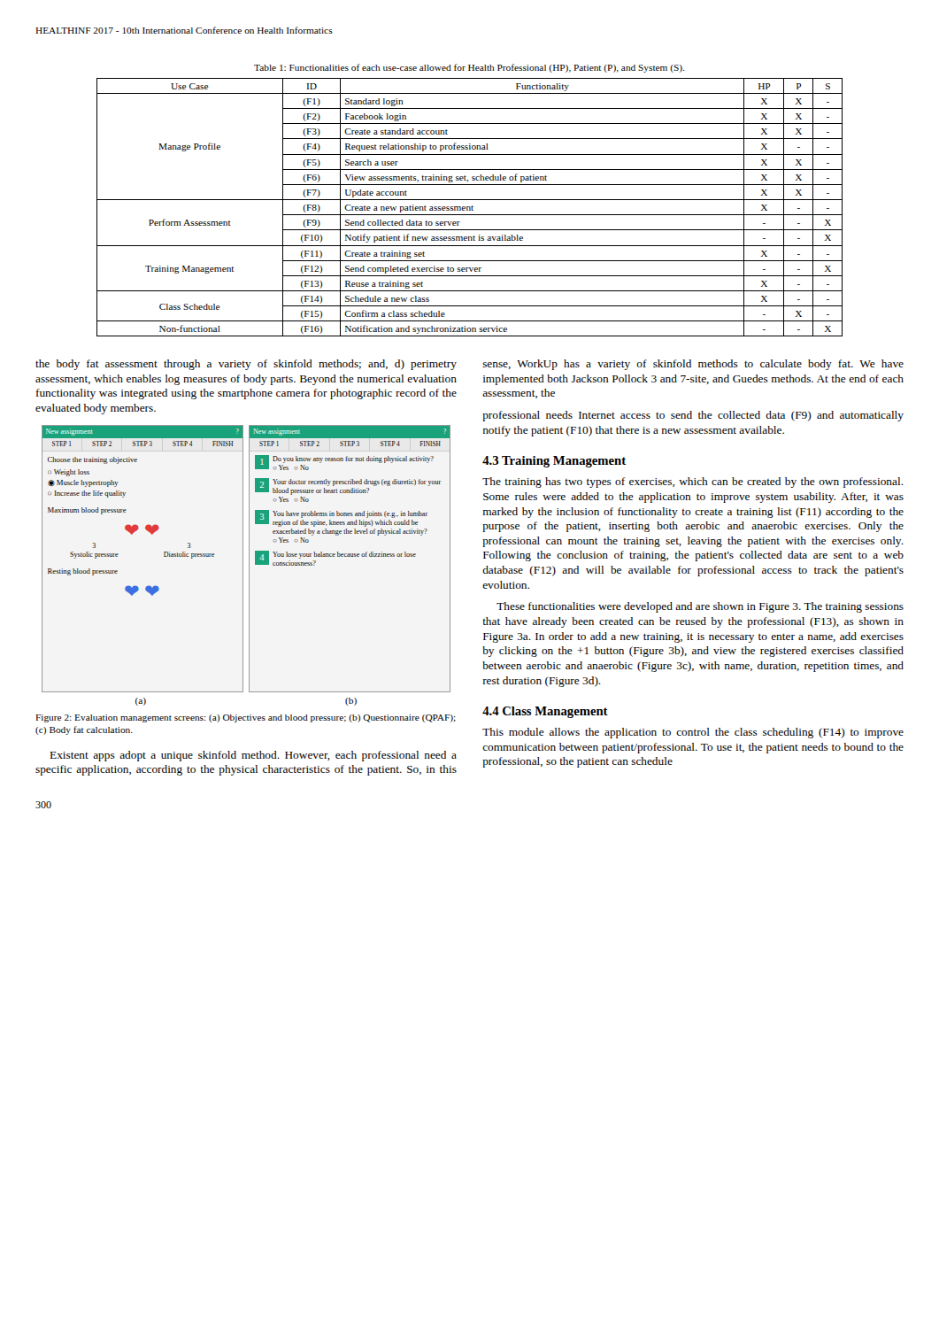HEALTHINF 2017 - 10th International Conference on Health Informatics
Table 1: Functionalities of each use-case allowed for Health Professional (HP), Patient (P), and System (S).
| Use Case | ID | Functionality | HP | P | S |
| --- | --- | --- | --- | --- | --- |
| Manage Profile | (F1) | Standard login | X | X | - |
| (F2) | Facebook login | X | X | - |
| (F3) | Create a standard account | X | X | - |
| (F4) | Request relationship to professional | X | - | - |
| (F5) | Search a user | X | X | - |
| (F6) | View assessments, training set, schedule of patient | X | X | - |
| (F7) | Update account | X | X | - |
| Perform Assessment | (F8) | Create a new patient assessment | X | - | - |
| (F9) | Send collected data to server | - | - | X |
| (F10) | Notify patient if new assessment is available | - | - | X |
| Training Management | (F11) | Create a training set | X | - | - |
| (F12) | Send completed exercise to server | - | - | X |
| (F13) | Reuse a training set | X | - | - |
| Class Schedule | (F14) | Schedule a new class | X | - | - |
| (F15) | Confirm a class schedule | - | X | - |
| Non-functional | (F16) | Notification and synchronization service | - | - | X |
the body fat assessment through a variety of skinfold methods; and, d) perimetry assessment, which enables log measures of body parts. Beyond the numerical evaluation functionality was integrated using the smartphone camera for photographic record of the evaluated body members.
New assignment?
STEP 1 STEP 2 STEP 3 STEP 4 FINISH
Choose the training objective
○ Weight loss ◉ Muscle hypertrophy ○ Increase the life quality
Maximum blood pressure
❤ ❤
3
Systolic pressure 3
Diastolic pressure
Resting blood pressure
❤ ❤
New assignment?
STEP 1 STEP 2 STEP 3 STEP 4 FINISH
1
Do you know any reason for not doing physical activity?
○ Yes ○ No
2
Your doctor recently prescribed drugs (eg diuretic) for your blood pressure or heart condition?
○ Yes ○ No
3
You have problems in bones and joints (e.g., in lumbar region of the spine, knees and hips) which could be exacerbated by a change the level of physical activity?
○ Yes ○ No
4
You lose your balance because of dizziness or lose consciousness?
(a)(b)
Figure 2: Evaluation management screens: (a) Objectives and blood pressure; (b) Questionnaire (QPAF); (c) Body fat calculation.
Existent apps adopt a unique skinfold method. However, each professional need a specific application, according to the physical characteristics of the patient. So, in this sense, WorkUp has a variety of skinfold methods to calculate body fat. We have implemented both Jackson Pollock 3 and 7-site, and Guedes methods. At the end of each assessment, the
professional needs Internet access to send the collected data (F9) and automatically notify the patient (F10) that there is a new assessment available.
4.3 Training Management
The training has two types of exercises, which can be created by the own professional. Some rules were added to the application to improve system usability. After, it was marked by the inclusion of functionality to create a training list (F11) according to the purpose of the patient, inserting both aerobic and anaerobic exercises. Only the professional can mount the training set, leaving the patient with the exercises only. Following the conclusion of training, the patient's collected data are sent to a web database (F12) and will be available for professional access to track the patient's evolution.
These functionalities were developed and are shown in Figure 3. The training sessions that have already been created can be reused by the professional (F13), as shown in Figure 3a. In order to add a new training, it is necessary to enter a name, add exercises by clicking on the +1 button (Figure 3b), and view the registered exercises classified between aerobic and anaerobic (Figure 3c), with name, duration, repetition times, and rest duration (Figure 3d).
4.4 Class Management
This module allows the application to control the class scheduling (F14) to improve communication between patient/professional. To use it, the patient needs to bound to the professional, so the patient can schedule
300